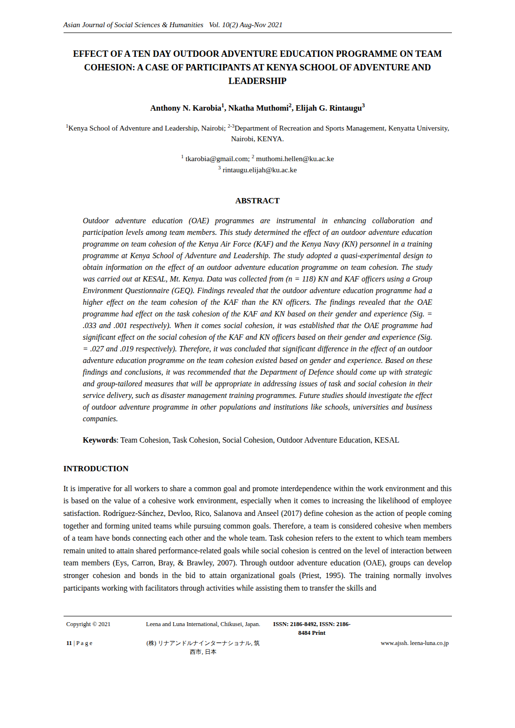Asian Journal of Social Sciences & Humanities Vol. 10(2) Aug-Nov 2021
Effect of a Ten Day Outdoor Adventure Education Programme on Team Cohesion: A Case of Participants at Kenya School of Adventure and Leadership
Anthony N. Karobia1, Nkatha Muthomi2, Elijah G. Rintaugu3
1Kenya School of Adventure and Leadership, Nairobi; 2-3Department of Recreation and Sports Management, Kenyatta University, Nairobi, KENYA.
1 tkarobia@gmail.com; 2 muthomi.hellen@ku.ac.ke
3 rintaugu.elijah@ku.ac.ke
Abstract
Outdoor adventure education (OAE) programmes are instrumental in enhancing collaboration and participation levels among team members. This study determined the effect of an outdoor adventure education programme on team cohesion of the Kenya Air Force (KAF) and the Kenya Navy (KN) personnel in a training programme at Kenya School of Adventure and Leadership. The study adopted a quasi-experimental design to obtain information on the effect of an outdoor adventure education programme on team cohesion. The study was carried out at KESAL, Mt. Kenya. Data was collected from (n = 118) KN and KAF officers using a Group Environment Questionnaire (GEQ). Findings revealed that the outdoor adventure education programme had a higher effect on the team cohesion of the KAF than the KN officers. The findings revealed that the OAE programme had effect on the task cohesion of the KAF and KN based on their gender and experience (Sig. = .033 and .001 respectively). When it comes social cohesion, it was established that the OAE programme had significant effect on the social cohesion of the KAF and KN officers based on their gender and experience (Sig. = .027 and .019 respectively). Therefore, it was concluded that significant difference in the effect of an outdoor adventure education programme on the team cohesion existed based on gender and experience. Based on these findings and conclusions, it was recommended that the Department of Defence should come up with strategic and group-tailored measures that will be appropriate in addressing issues of task and social cohesion in their service delivery, such as disaster management training programmes. Future studies should investigate the effect of outdoor adventure programme in other populations and institutions like schools, universities and business companies.
Keywords: Team Cohesion, Task Cohesion, Social Cohesion, Outdoor Adventure Education, KESAL
Introduction
It is imperative for all workers to share a common goal and promote interdependence within the work environment and this is based on the value of a cohesive work environment, especially when it comes to increasing the likelihood of employee satisfaction. Rodríguez-Sánchez, Devloo, Rico, Salanova and Anseel (2017) define cohesion as the action of people coming together and forming united teams while pursuing common goals. Therefore, a team is considered cohesive when members of a team have bonds connecting each other and the whole team. Task cohesion refers to the extent to which team members remain united to attain shared performance-related goals while social cohesion is centred on the level of interaction between team members (Eys, Carron, Bray, & Brawley, 2007). Through outdoor adventure education (OAE), groups can develop stronger cohesion and bonds in the bid to attain organizational goals (Priest, 1995). The training normally involves participants working with facilitators through activities while assisting them to transfer the skills and
| Copyright © 2021 | Leena and Luna International, Chikusei, Japan. | ISSN: 2186-8492, ISSN: 2186-8484 Print | |
| 11 / P a g e | (株) リナアンドルナインターナショナル, 筑西市, 日本 | | www.ajssh. leena-luna.co.jp |